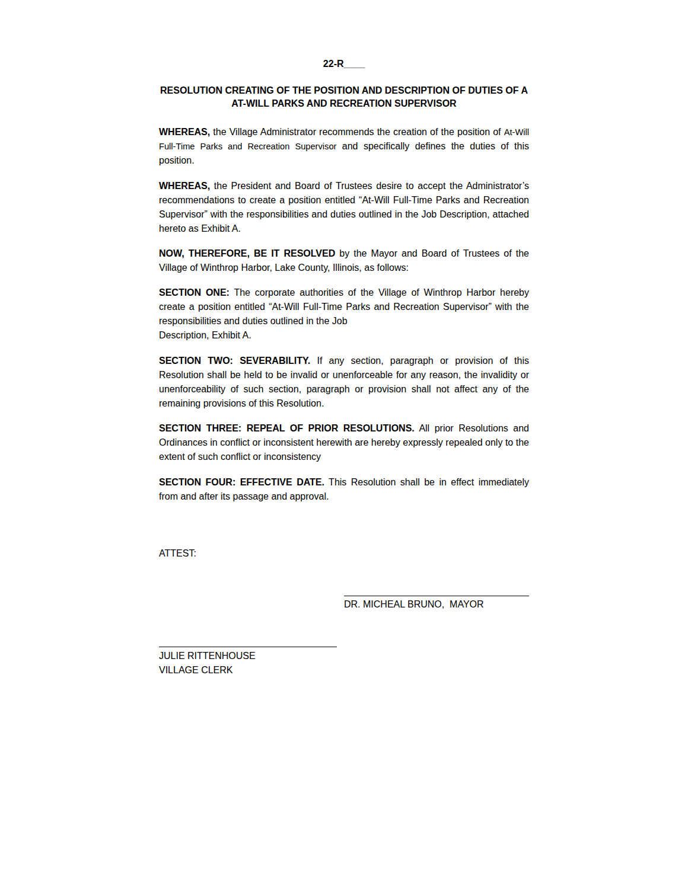22-R____
RESOLUTION CREATING OF THE POSITION AND DESCRIPTION OF DUTIES OF A
AT-WILL PARKS AND RECREATION SUPERVISOR
WHEREAS, the Village Administrator recommends the creation of the position of At-Will Full-Time Parks and Recreation Supervisor and specifically defines the duties of this position.
WHEREAS, the President and Board of Trustees desire to accept the Administrator’s recommendations to create a position entitled “At-Will Full-Time Parks and Recreation Supervisor” with the responsibilities and duties outlined in the Job Description, attached hereto as Exhibit A.
NOW, THEREFORE, BE IT RESOLVED by the Mayor and Board of Trustees of the Village of Winthrop Harbor, Lake County, Illinois, as follows:
SECTION ONE: The corporate authorities of the Village of Winthrop Harbor hereby create a position entitled “At-Will Full-Time Parks and Recreation Supervisor” with the responsibilities and duties outlined in the Job
Description, Exhibit A.
SECTION TWO: SEVERABILITY. If any section, paragraph or provision of this Resolution shall be held to be invalid or unenforceable for any reason, the invalidity or unenforceability of such section, paragraph or provision shall not affect any of the remaining provisions of this Resolution.
SECTION THREE: REPEAL OF PRIOR RESOLUTIONS. All prior Resolutions and Ordinances in conflict or inconsistent herewith are hereby expressly repealed only to the extent of such conflict or inconsistency
SECTION FOUR: EFFECTIVE DATE. This Resolution shall be in effect immediately from and after its passage and approval.
ATTEST:
DR. MICHEAL BRUNO, MAYOR
JULIE RITTENHOUSE
VILLAGE CLERK